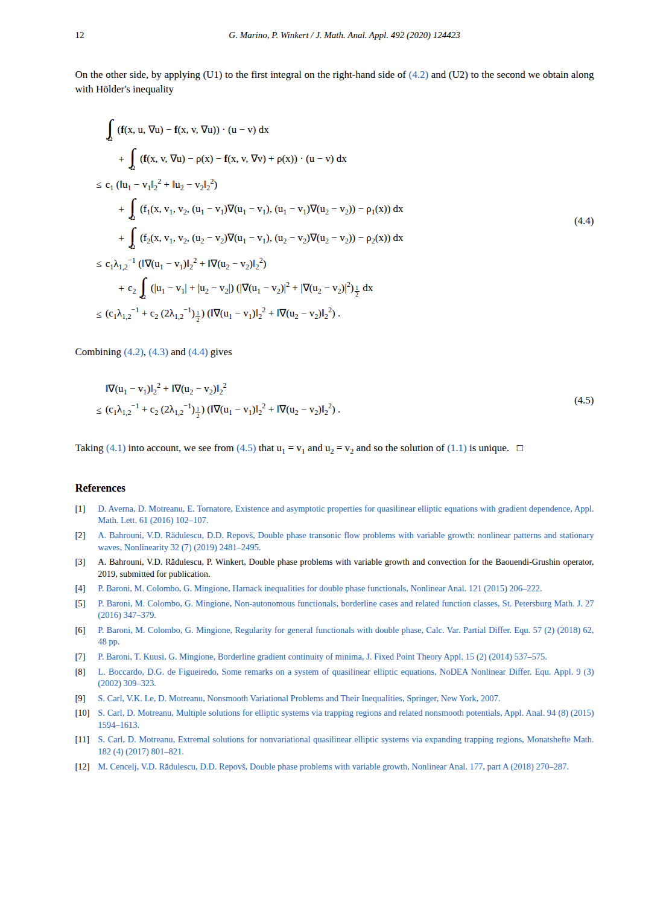12 G. Marino, P. Winkert / J. Math. Anal. Appl. 492 (2020) 124423
On the other side, by applying (U1) to the first integral on the right-hand side of (4.2) and (U2) to the second we obtain along with Hölder's inequality
∫Ω (f(x, u, ∇u) − f(x, v, ∇u)) · (u − v) dx
+ ∫Ω (f(x, v, ∇u) − ρ(x) − f(x, v, ∇v) + ρ(x)) · (u − v) dx
≤ c1 (‖u1 − v1‖22 + ‖u2 − v2‖22)
+ ∫Ω (f1(x, v1, v2, (u1 − v1)∇(u1 − v1), (u1 − v1)∇(u2 − v2)) − ρ1(x)) dx
+ ∫Ω (f2(x, v1, v2, (u2 − v2)∇(u1 − v1), (u2 − v2)∇(u2 − v2)) − ρ2(x)) dx
≤ c1λ1,2−1 (‖∇(u1 − v1)‖22 + ‖∇(u2 − v2)‖22)
+ c2 ∫Ω (|u1 − v1| + |u2 − v2|) (|∇(u1 − v2)|2 + |∇(u2 − v2)|2)12 dx
≤ (c1λ1,2−1 + c2 (2λ1,2−1)12) (‖∇(u1 − v1)‖22 + ‖∇(u2 − v2)‖22) .
(4.4)
Combining (4.2), (4.3) and (4.4) gives
‖∇(u1 − v1)‖22 + ‖∇(u2 − v2)‖22
≤ (c1λ1,2−1 + c2 (2λ1,2−1)12) (‖∇(u1 − v1)‖22 + ‖∇(u2 − v2)‖22) .
(4.5)
Taking (4.1) into account, we see from (4.5) that u1 = v1 and u2 = v2 and so the solution of (1.1) is unique. □
References
[1] D. Averna, D. Motreanu, E. Tornatore, Existence and asymptotic properties for quasilinear elliptic equations with gradient dependence, Appl. Math. Lett. 61 (2016) 102–107.
[2] A. Bahrouni, V.D. Rădulescu, D.D. Repovš, Double phase transonic flow problems with variable growth: nonlinear patterns and stationary waves, Nonlinearity 32 (7) (2019) 2481–2495.
[3] A. Bahrouni, V.D. Rădulescu, P. Winkert, Double phase problems with variable growth and convection for the Baouendi-Grushin operator, 2019, submitted for publication.
[4] P. Baroni, M. Colombo, G. Mingione, Harnack inequalities for double phase functionals, Nonlinear Anal. 121 (2015) 206–222.
[5] P. Baroni, M. Colombo, G. Mingione, Non-autonomous functionals, borderline cases and related function classes, St. Petersburg Math. J. 27 (2016) 347–379.
[6] P. Baroni, M. Colombo, G. Mingione, Regularity for general functionals with double phase, Calc. Var. Partial Differ. Equ. 57 (2) (2018) 62, 48 pp.
[7] P. Baroni, T. Kuusi, G. Mingione, Borderline gradient continuity of minima, J. Fixed Point Theory Appl. 15 (2) (2014) 537–575.
[8] L. Boccardo, D.G. de Figueiredo, Some remarks on a system of quasilinear elliptic equations, NoDEA Nonlinear Differ. Equ. Appl. 9 (3) (2002) 309–323.
[9] S. Carl, V.K. Le, D. Motreanu, Nonsmooth Variational Problems and Their Inequalities, Springer, New York, 2007.
[10] S. Carl, D. Motreanu, Multiple solutions for elliptic systems via trapping regions and related nonsmooth potentials, Appl. Anal. 94 (8) (2015) 1594–1613.
[11] S. Carl, D. Motreanu, Extremal solutions for nonvariational quasilinear elliptic systems via expanding trapping regions, Monatshefte Math. 182 (4) (2017) 801–821.
[12] M. Cencelj, V.D. Rădulescu, D.D. Repovš, Double phase problems with variable growth, Nonlinear Anal. 177, part A (2018) 270–287.